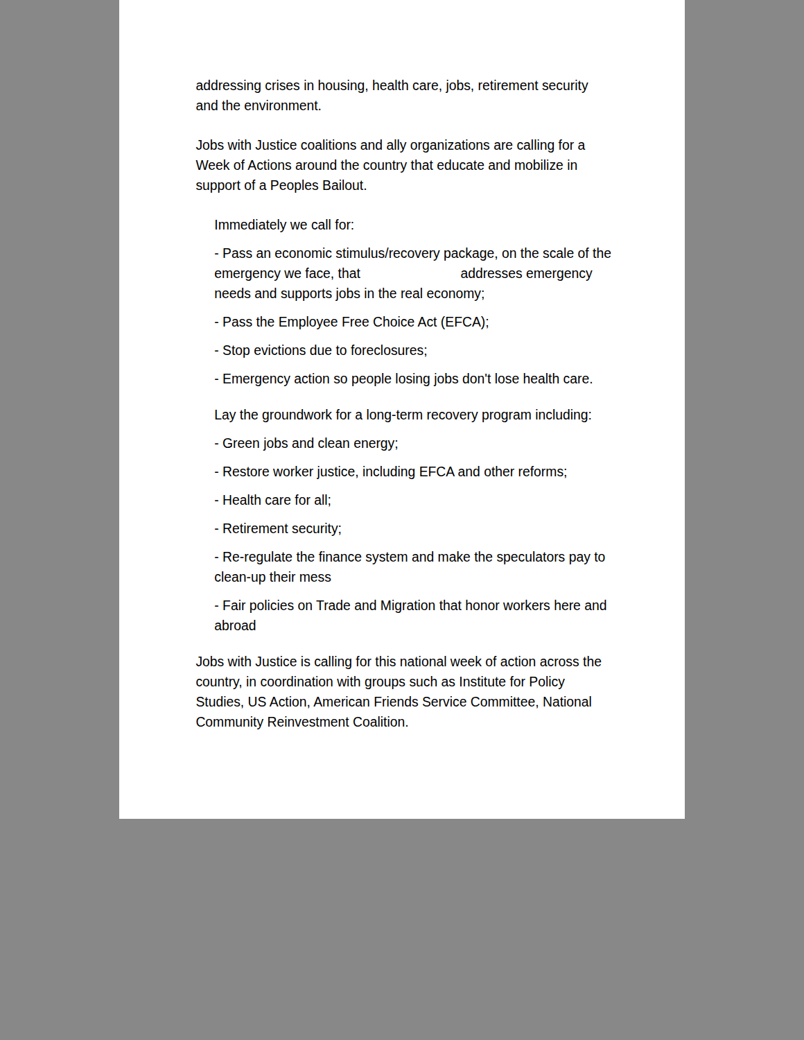addressing crises in housing, health care, jobs, retirement security and the environment.
Jobs with Justice coalitions and ally organizations are calling for a Week of Actions around the country that educate and mobilize in support of a Peoples Bailout.
Immediately we call for:
- Pass an economic stimulus/recovery package, on the scale of the emergency we face, that addresses emergency needs and supports jobs in the real economy;
- Pass the Employee Free Choice Act (EFCA);
- Stop evictions due to foreclosures;
- Emergency action so people losing jobs don't lose health care.
Lay the groundwork for a long-term recovery program including:
- Green jobs and clean energy;
- Restore worker justice, including EFCA and other reforms;
- Health care for all;
- Retirement security;
- Re-regulate the finance system and make the speculators pay to clean-up their mess
- Fair policies on Trade and Migration that honor workers here and abroad
Jobs with Justice is calling for this national week of action across the country, in coordination with groups such as Institute for Policy Studies, US Action, American Friends Service Committee, National Community Reinvestment Coalition.